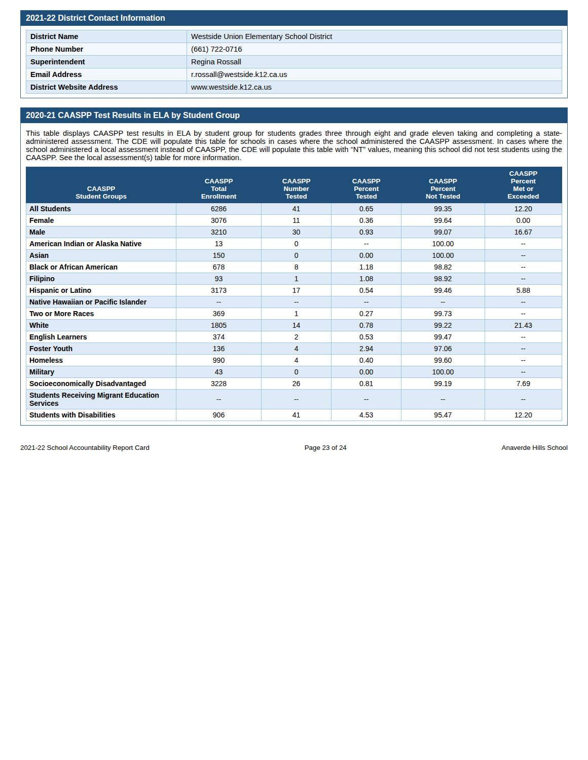2021-22 District Contact Information
| District Name | Westside Union Elementary School District |
| Phone Number | (661) 722-0716 |
| Superintendent | Regina Rossall |
| Email Address | r.rossall@westside.k12.ca.us |
| District Website Address | www.westside.k12.ca.us |
2020-21 CAASPP Test Results in ELA by Student Group
This table displays CAASPP test results in ELA by student group for students grades three through eight and grade eleven taking and completing a state-administered assessment. The CDE will populate this table for schools in cases where the school administered the CAASPP assessment. In cases where the school administered a local assessment instead of CAASPP, the CDE will populate this table with “NT” values, meaning this school did not test students using the CAASPP. See the local assessment(s) table for more information.
| CAASPP Student Groups | CAASPP Total Enrollment | CAASPP Number Tested | CAASPP Percent Tested | CAASPP Percent Not Tested | CAASPP Percent Met or Exceeded |
| --- | --- | --- | --- | --- | --- |
| All Students | 6286 | 41 | 0.65 | 99.35 | 12.20 |
| Female | 3076 | 11 | 0.36 | 99.64 | 0.00 |
| Male | 3210 | 30 | 0.93 | 99.07 | 16.67 |
| American Indian or Alaska Native | 13 | 0 | -- | 100.00 | -- |
| Asian | 150 | 0 | 0.00 | 100.00 | -- |
| Black or African American | 678 | 8 | 1.18 | 98.82 | -- |
| Filipino | 93 | 1 | 1.08 | 98.92 | -- |
| Hispanic or Latino | 3173 | 17 | 0.54 | 99.46 | 5.88 |
| Native Hawaiian or Pacific Islander | -- | -- | -- | -- | -- |
| Two or More Races | 369 | 1 | 0.27 | 99.73 | -- |
| White | 1805 | 14 | 0.78 | 99.22 | 21.43 |
| English Learners | 374 | 2 | 0.53 | 99.47 | -- |
| Foster Youth | 136 | 4 | 2.94 | 97.06 | -- |
| Homeless | 990 | 4 | 0.40 | 99.60 | -- |
| Military | 43 | 0 | 0.00 | 100.00 | -- |
| Socioeconomically Disadvantaged | 3228 | 26 | 0.81 | 99.19 | 7.69 |
| Students Receiving Migrant Education Services | -- | -- | -- | -- | -- |
| Students with Disabilities | 906 | 41 | 4.53 | 95.47 | 12.20 |
2021-22 School Accountability Report Card
Page 23 of 24
Anaverde Hills School